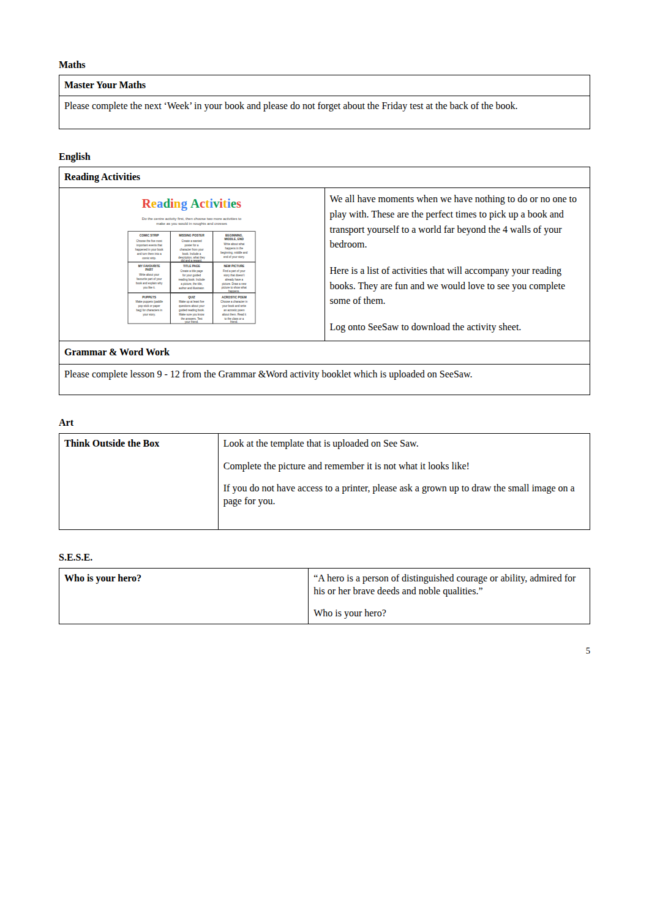Maths
| Master Your Maths |
| Please complete the next ‘Week’ in your book and please do not forget about the Friday test at the back of the book. |
English
| Reading Activities |
| | We all have moments when we have nothing to do or no one to play with. These are the perfect times to pick up a book and transport yourself to a world far beyond the 4 walls of your bedroom. Here is a list of activities that will accompany your reading books. They are fun and we would love to see you complete some of them. Log onto SeeSaw to download the activity sheet. |
| Grammar & Word Work |
| Please complete lesson 9 - 12 from the Grammar &Word activity booklet which is uploaded on SeeSaw. |
Art
| Think Outside the Box | Look at the template that is uploaded on See Saw. Complete the picture and remember it is not what it looks like! If you do not have access to a printer, please ask a grown up to draw the small image on a page for you. |
S.E.S.E.
| Who is your hero? | “A hero is a person of distinguished courage or ability, admired for his or her brave deeds and noble qualities.” Who is your hero? |
5